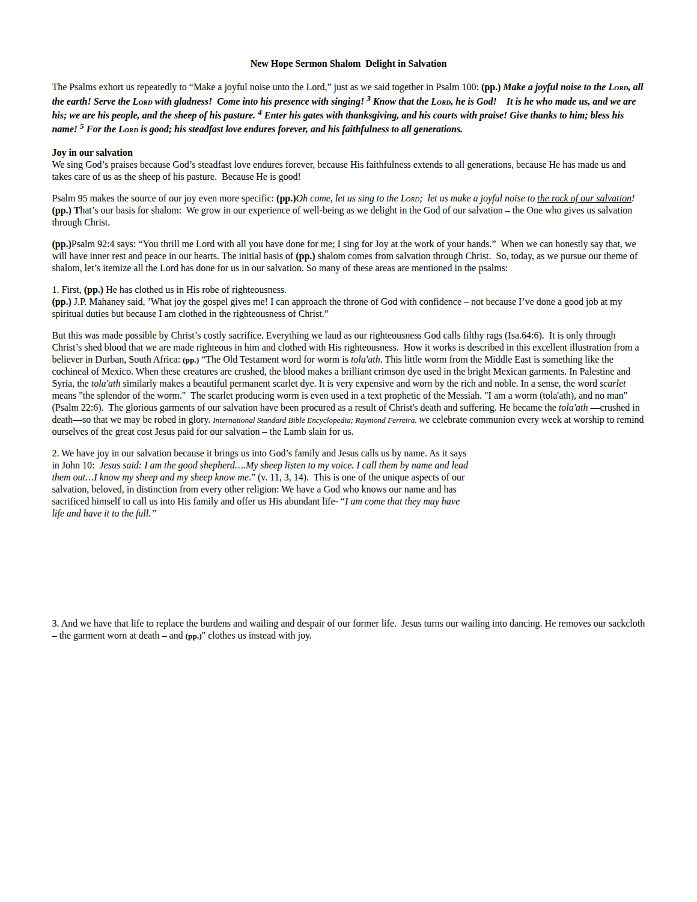New Hope Sermon Shalom Delight in Salvation
The Psalms exhort us repeatedly to “Make a joyful noise unto the Lord,” just as we said together in Psalm 100: (pp.) Make a joyful noise to the Lord, all the earth! Serve the Lord with gladness! Come into his presence with singing! 3 Know that the Lord, he is God! It is he who made us, and we are his; we are his people, and the sheep of his pasture. 4 Enter his gates with thanksgiving, and his courts with praise! Give thanks to him; bless his name! 5 For the Lord is good; his steadfast love endures forever, and his faithfulness to all generations.
Joy in our salvation
We sing God’s praises because God’s steadfast love endures forever, because His faithfulness extends to all generations, because He has made us and takes care of us as the sheep of his pasture. Because He is good!
Psalm 95 makes the source of our joy even more specific: (pp.) Oh come, let us sing to the Lord; let us make a joyful noise to the rock of our salvation! (pp.) That’s our basis for shalom: We grow in our experience of well-being as we delight in the God of our salvation – the One who gives us salvation through Christ.
(pp.) Psalm 92:4 says: “You thrill me Lord with all you have done for me; I sing for Joy at the work of your hands.” When we can honestly say that, we will have inner rest and peace in our hearts. The initial basis of (pp.) shalom comes from salvation through Christ. So, today, as we pursue our theme of shalom, let’s itemize all the Lord has done for us in our salvation. So many of these areas are mentioned in the psalms:
1. First, (pp.) He has clothed us in His robe of righteousness.
(pp.) J.P. Mahaney said, ’What joy the gospel gives me! I can approach the throne of God with confidence – not because I’ve done a good job at my spiritual duties but because I am clothed in the righteousness of Christ.”
But this was made possible by Christ’s costly sacrifice. Everything we laud as our righteousness God calls filthy rags (Isa.64:6). It is only through Christ’s shed blood that we are made righteous in him and clothed with His righteousness. How it works is described in this excellent illustration from a believer in Durban, South Africa: (pp.) “The Old Testament word for worm is tola'ath. This little worm from the Middle East is something like the cochineal of Mexico. When these creatures are crushed, the blood makes a brilliant crimson dye used in the bright Mexican garments. In Palestine and Syria, the tola'ath similarly makes a beautiful permanent scarlet dye. It is very expensive and worn by the rich and noble. In a sense, the word scarlet means "the splendor of the worm." The scarlet producing worm is even used in a text prophetic of the Messiah. "I am a worm (tola'ath), and no man" (Psalm 22:6). The glorious garments of our salvation have been procured as a result of Christ's death and suffering. He became the tola'ath —crushed in death—so that we may be robed in glory. International Standard Bible Encyclopedia; Raymond Ferreira. We celebrate communion every week at worship to remind ourselves of the great cost Jesus paid for our salvation – the Lamb slain for us.
2. We have joy in our salvation because it brings us into God’s family and Jesus calls us by name. As it says in John 10: Jesus said: I am the good shepherd….My sheep listen to my voice. I call them by name and lead them out…I know my sheep and my sheep know me.” (v. 11, 3, 14). This is one of the unique aspects of our salvation, beloved, in distinction from every other religion: We have a God who knows our name and has sacrificed himself to call us into His family and offer us His abundant life- “I am come that they may have life and have it to the full.”
3. And we have that life to replace the burdens and wailing and despair of our former life. Jesus turns our wailing into dancing. He removes our sackcloth – the garment worn at death – and (pp.)" clothes us instead with joy.